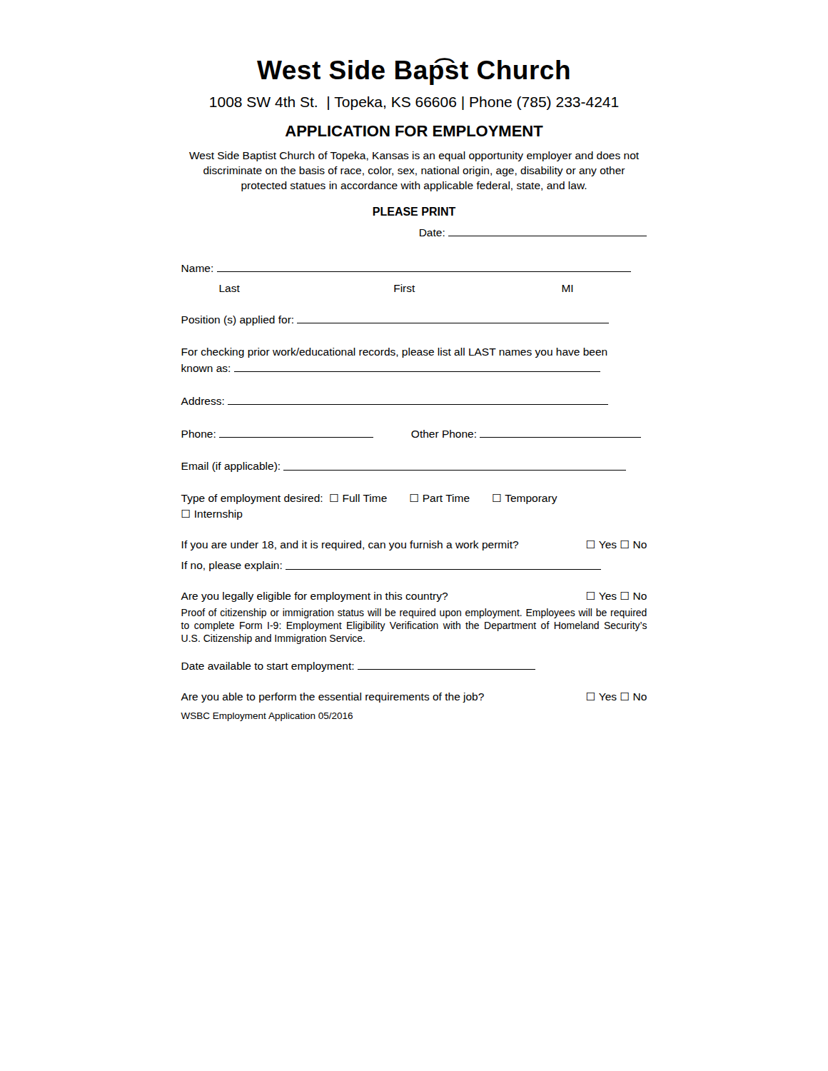West Side Bap͡st Church
1008 SW 4th St. | Topeka, KS 66606 | Phone (785) 233-4241
APPLICATION FOR EMPLOYMENT
West Side Baptist Church of Topeka, Kansas is an equal opportunity employer and does not discriminate on the basis of race, color, sex, national origin, age, disability or any other protected statues in accordance with applicable federal, state, and law.
PLEASE PRINT
Date:
Name:
Last First MI
Position (s) applied for:
For checking prior work/educational records, please list all LAST names you have been
known as:
Address:
Phone: Other Phone:
Email (if applicable):
Type of employment desired: ☐ Full Time ☐ Part Time ☐ Temporary ☐ Internship
If you are under 18, and it is required, can you furnish a work permit? ☐ Yes ☐ No
If no, please explain:
Are you legally eligible for employment in this country? ☐ Yes ☐ No
Proof of citizenship or immigration status will be required upon employment. Employees will be required to complete Form I-9: Employment Eligibility Verification with the Department of Homeland Security’s U.S. Citizenship and Immigration Service.
Date available to start employment:
Are you able to perform the essential requirements of the job? ☐ Yes ☐ No
WSBC Employment Application 05/2016